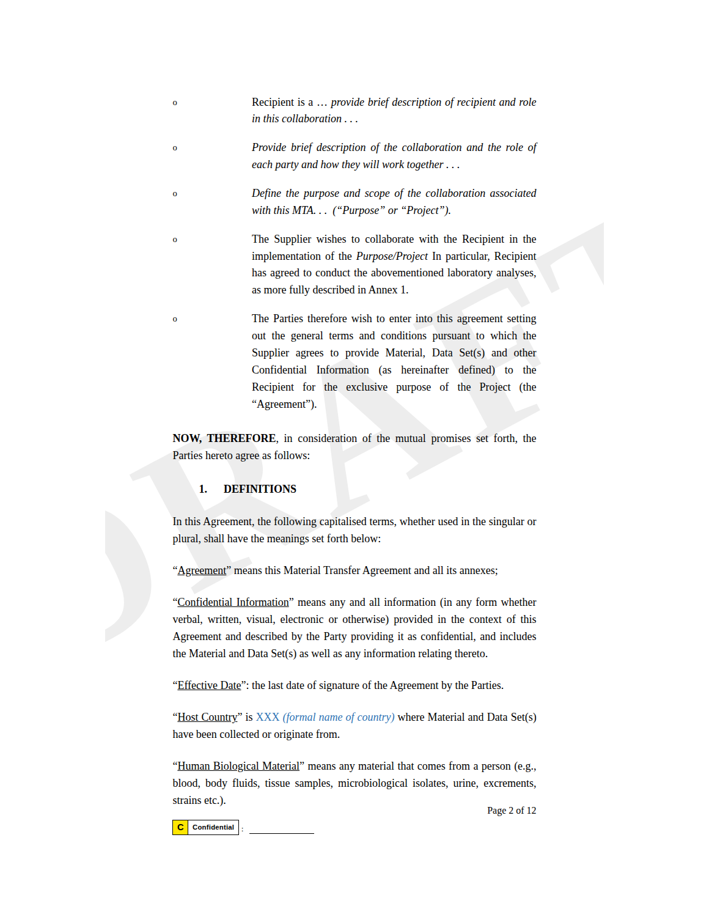DRAFT
o
Recipient is a … provide brief description of recipient and role in this collaboration . . .
o
Provide brief description of the collaboration and the role of each party and how they will work together . . .
o
Define the purpose and scope of the collaboration associated with this MTA. . . (“Purpose” or “Project”).
o
The Supplier wishes to collaborate with the Recipient in the implementation of the Purpose/Project In particular, Recipient has agreed to conduct the abovementioned laboratory analyses, as more fully described in Annex 1.
o
The Parties therefore wish to enter into this agreement setting out the general terms and conditions pursuant to which the Supplier agrees to provide Material, Data Set(s) and other Confidential Information (as hereinafter defined) to the Recipient for the exclusive purpose of the Project (the “Agreement”).
NOW, THEREFORE, in consideration of the mutual promises set forth, the Parties hereto agree as follows:
1. DEFINITIONS
In this Agreement, the following capitalised terms, whether used in the singular or plural, shall have the meanings set forth below:
“Agreement” means this Material Transfer Agreement and all its annexes;
“Confidential Information” means any and all information (in any form whether verbal, written, visual, electronic or otherwise) provided in the context of this Agreement and described by the Party providing it as confidential, and includes the Material and Data Set(s) as well as any information relating thereto.
“Effective Date”: the last date of signature of the Agreement by the Parties.
“Host Country” is XXX (formal name of country) where Material and Data Set(s) have been collected or originate from.
“Human Biological Material” means any material that comes from a person (e.g., blood, body fluids, tissue samples, microbiological isolates, urine, excrements, strains etc.).
Page 2 of 12
C
Confidential
: